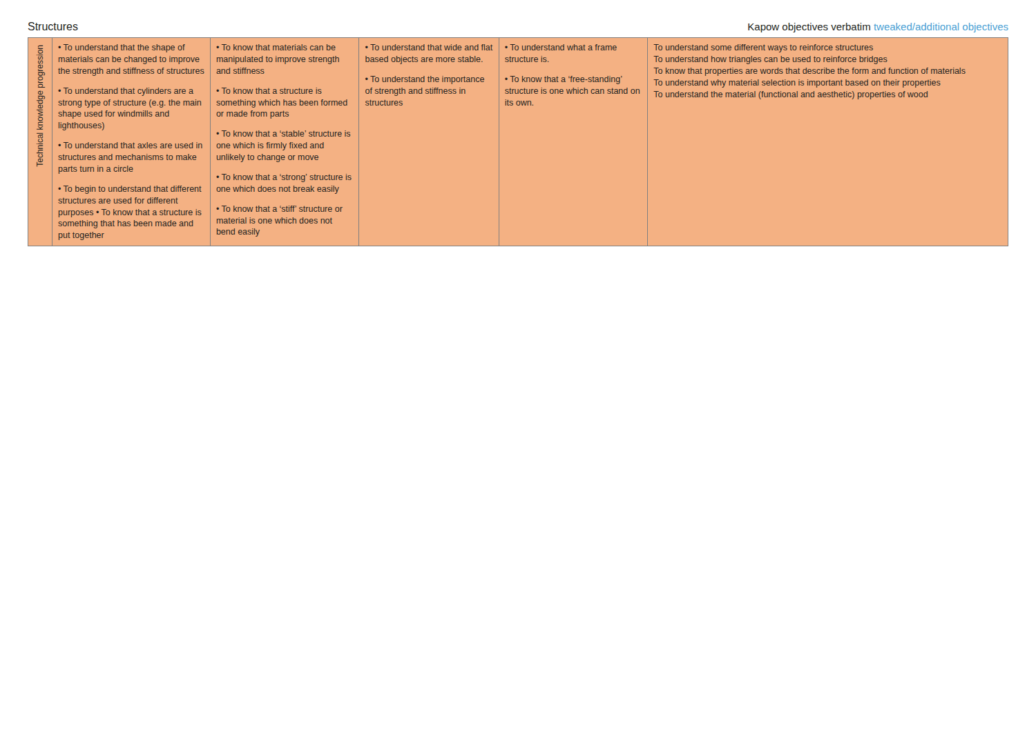Structures
Kapow objectives verbatim tweaked/additional objectives
| Technical knowledge progression | • To understand that the shape of materials can be changed to improve the strength and stiffness of structures • To understand that cylinders are a strong type of structure (e.g. the main shape used for windmills and lighthouses) • To understand that axles are used in structures and mechanisms to make parts turn in a circle • To begin to understand that different structures are used for different purposes • To know that a structure is something that has been made and put together | • To know that materials can be manipulated to improve strength and stiffness • To know that a structure is something which has been formed or made from parts • To know that a ‘stable’ structure is one which is firmly fixed and unlikely to change or move • To know that a ‘strong’ structure is one which does not break easily • To know that a ‘stiff’ structure or material is one which does not bend easily | • To understand that wide and flat based objects are more stable. • To understand the importance of strength and stiffness in structures | • To understand what a frame structure is. • To know that a ‘free-standing’ structure is one which can stand on its own. | To understand some different ways to reinforce structures To understand how triangles can be used to reinforce bridges To know that properties are words that describe the form and function of materials To understand why material selection is important based on their properties To understand the material (functional and aesthetic) properties of wood |